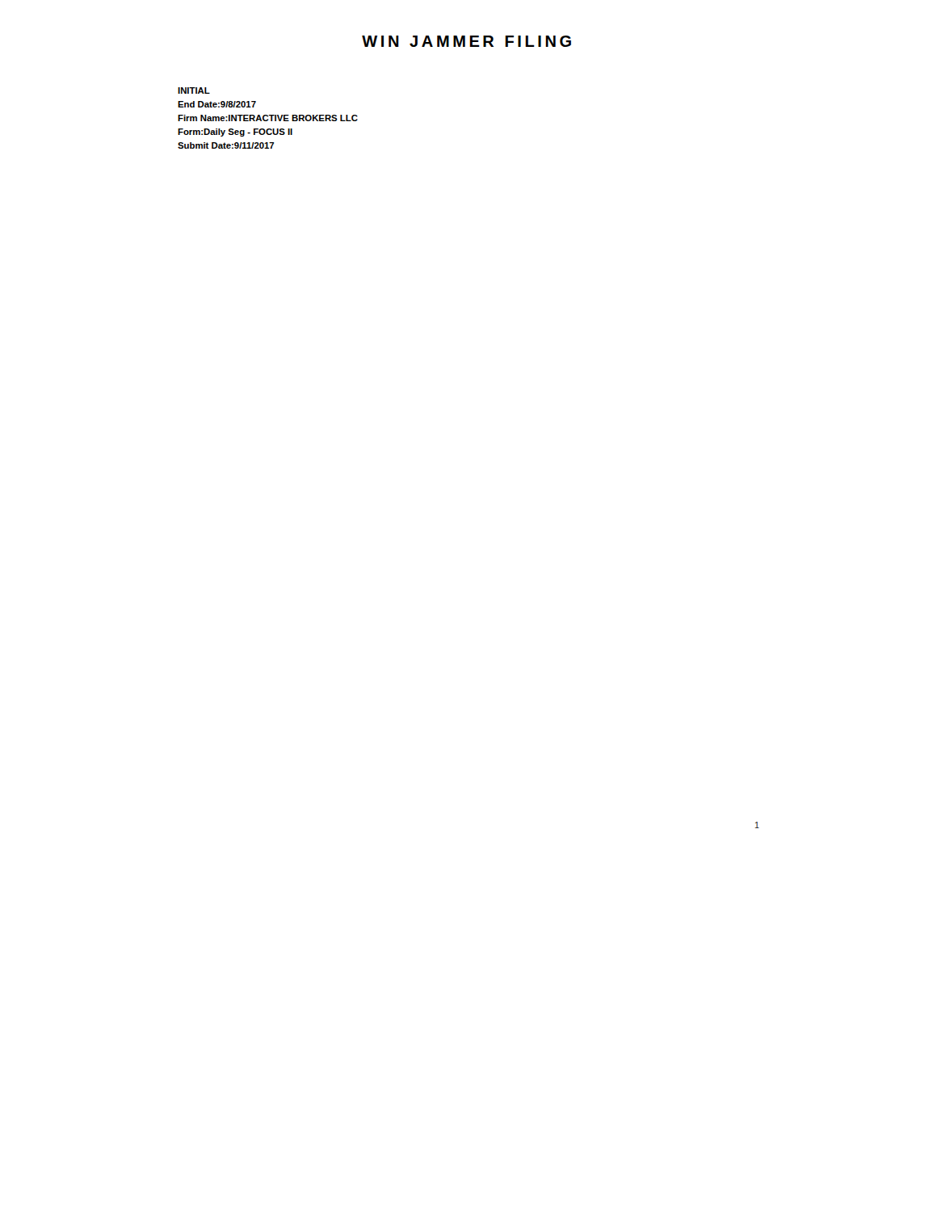WIN JAMMER FILING
INITIAL
End Date:9/8/2017
Firm Name:INTERACTIVE BROKERS LLC
Form:Daily Seg - FOCUS II
Submit Date:9/11/2017
1